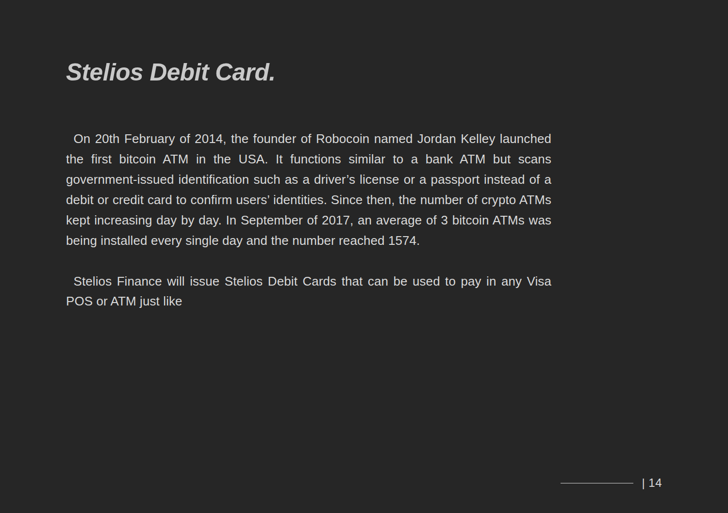Stelios Debit Card.
On 20th February of 2014, the founder of Robocoin named Jordan Kelley launched the first bitcoin ATM in the USA. It functions similar to a bank ATM but scans government-issued identification such as a driver’s license or a passport instead of a debit or credit card to confirm users’ identities. Since then, the number of crypto ATMs kept increasing day by day. In September of 2017, an average of 3 bitcoin ATMs was being installed every single day and the number reached 1574.
Stelios Finance will issue Stelios Debit Cards that can be used to pay in any Visa POS or ATM just like
| 14